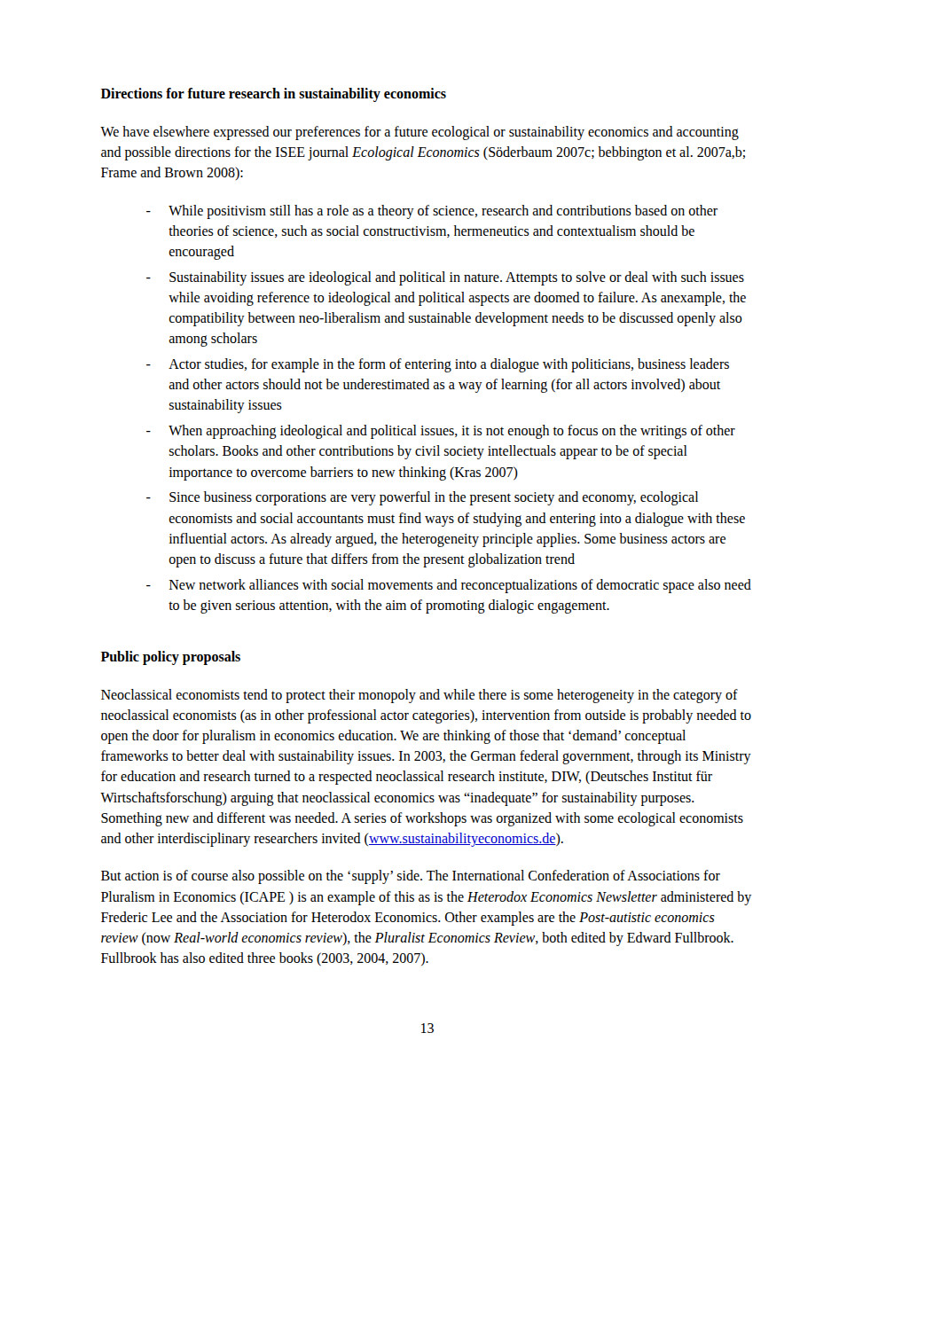Directions for future research in sustainability economics
We have elsewhere expressed our preferences for a future ecological or sustainability economics and accounting and possible directions for the ISEE journal Ecological Economics (Söderbaum 2007c; bebbington et al. 2007a,b; Frame and Brown 2008):
While positivism still has a role as a theory of science, research and contributions based on other theories of science, such as social constructivism, hermeneutics and contextualism should be encouraged
Sustainability issues are ideological and political in nature. Attempts to solve or deal with such issues while avoiding reference to ideological and political aspects are doomed to failure. As anexample, the compatibility between neo-liberalism and sustainable development needs to be discussed openly also among scholars
Actor studies, for example in the form of entering into a dialogue with politicians, business leaders and other actors should not be underestimated as a way of learning (for all actors involved) about sustainability issues
When approaching ideological and political issues, it is not enough to focus on the writings of other scholars. Books and other contributions by civil society intellectuals appear to be of special importance to overcome barriers to new thinking (Kras 2007)
Since business corporations are very powerful in the present society and economy, ecological economists and social accountants must find ways of studying and entering into a dialogue with these influential actors. As already argued, the heterogeneity principle applies. Some business actors are open to discuss a future that differs from the present globalization trend
New network alliances with social movements and reconceptualizations of democratic space also need to be given serious attention, with the aim of promoting dialogic engagement.
Public policy proposals
Neoclassical economists tend to protect their monopoly and while there is some heterogeneity in the category of neoclassical economists (as in other professional actor categories), intervention from outside is probably needed to open the door for pluralism in economics education. We are thinking of those that ‘demand’ conceptual frameworks to better deal with sustainability issues. In 2003, the German federal government, through its Ministry for education and research turned to a respected neoclassical research institute, DIW, (Deutsches Institut für Wirtschaftsforschung) arguing that neoclassical economics was “inadequate” for sustainability purposes. Something new and different was needed. A series of workshops was organized with some ecological economists and other interdisciplinary researchers invited (www.sustainabilityeconomics.de).
But action is of course also possible on the ‘supply’ side. The International Confederation of Associations for Pluralism in Economics (ICAPE ) is an example of this as is the Heterodox Economics Newsletter administered by Frederic Lee and the Association for Heterodox Economics. Other examples are the Post-autistic economics review (now Real-world economics review), the Pluralist Economics Review, both edited by Edward Fullbrook. Fullbrook has also edited three books (2003, 2004, 2007).
13